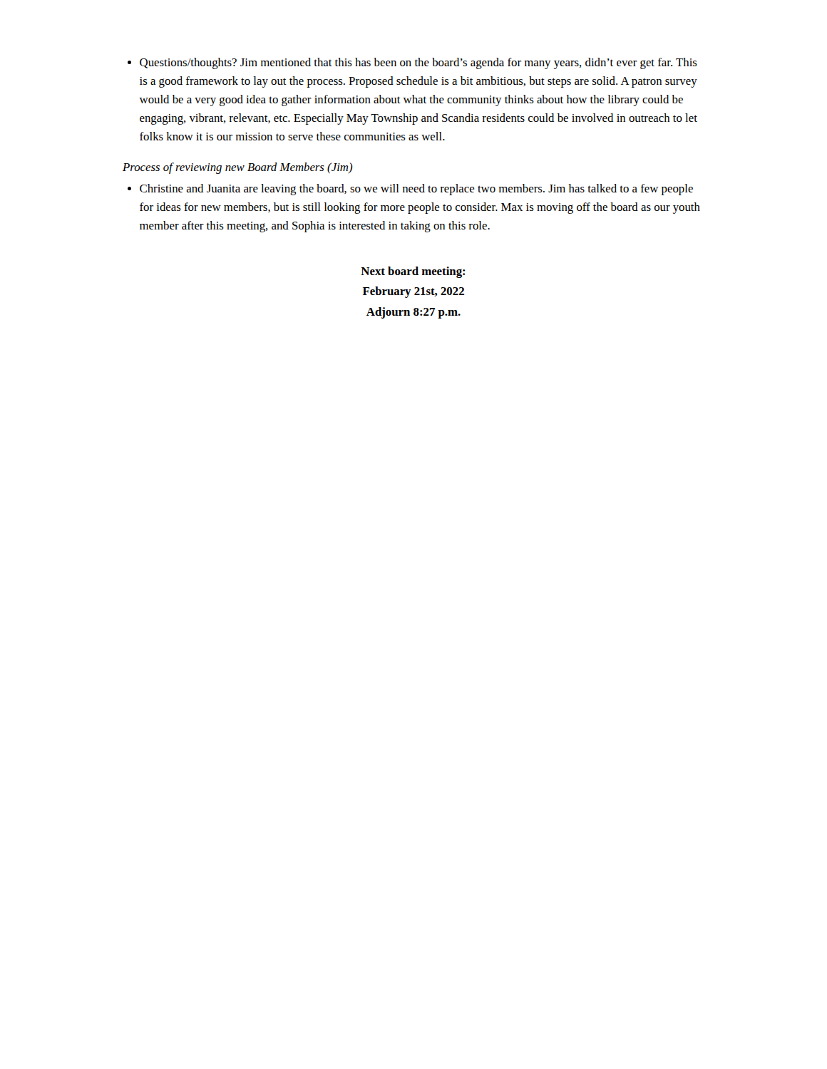Questions/thoughts? Jim mentioned that this has been on the board’s agenda for many years, didn’t ever get far. This is a good framework to lay out the process. Proposed schedule is a bit ambitious, but steps are solid. A patron survey would be a very good idea to gather information about what the community thinks about how the library could be engaging, vibrant, relevant, etc. Especially May Township and Scandia residents could be involved in outreach to let folks know it is our mission to serve these communities as well.
Process of reviewing new Board Members (Jim)
Christine and Juanita are leaving the board, so we will need to replace two members. Jim has talked to a few people for ideas for new members, but is still looking for more people to consider. Max is moving off the board as our youth member after this meeting, and Sophia is interested in taking on this role.
Next board meeting:
February 21st, 2022
Adjourn 8:27 p.m.